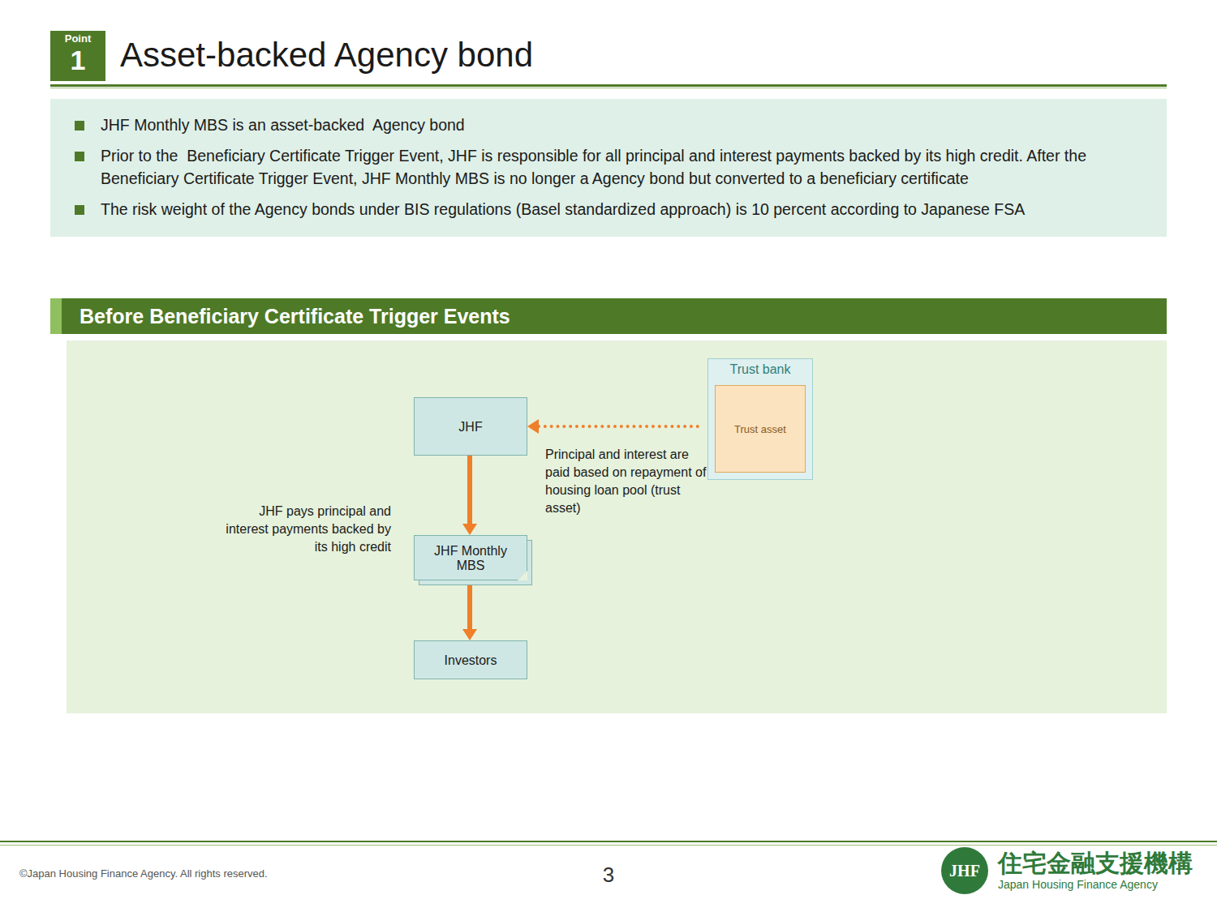Point
1
Asset-backed Agency bond
JHF Monthly MBS is an asset-backed Agency bond
Prior to the Beneficiary Certificate Trigger Event, JHF is responsible for all principal and interest payments backed by its high credit. After the Beneficiary Certificate Trigger Event, JHF Monthly MBS is no longer a Agency bond but converted to a beneficiary certificate
The risk weight of the Agency bonds under BIS regulations (Basel standardized approach) is 10 percent according to Japanese FSA
Before Beneficiary Certificate Trigger Events
Trust bank
Trust asset
JHF
JHF Monthly MBS
Investors
JHF pays principal and interest payments backed by its high credit
Principal and interest are paid based on repayment of housing loan pool (trust asset)
©Japan Housing Finance Agency. All rights reserved.
3
JHF
住宅金融支援機構
Japan Housing Finance Agency